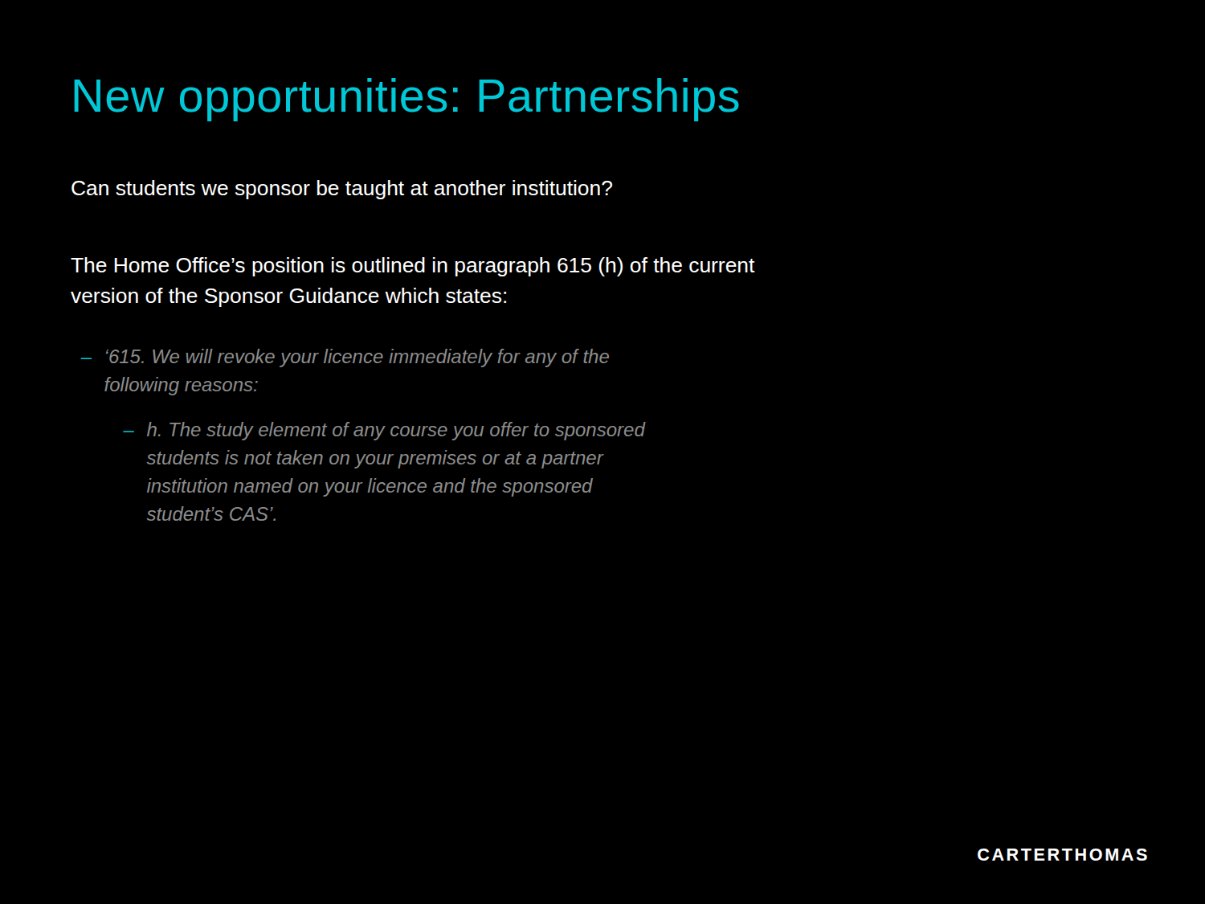New opportunities: Partnerships
Can students we sponsor be taught at another institution?
The Home Office’s position is outlined in paragraph 615 (h) of the current version of the Sponsor Guidance which states:
‘615. We will revoke your licence immediately for any of the following reasons:
h. The study element of any course you offer to sponsored students is not taken on your premises or at a partner institution named on your licence and the sponsored student’s CAS’.
CARTERTHOMAS